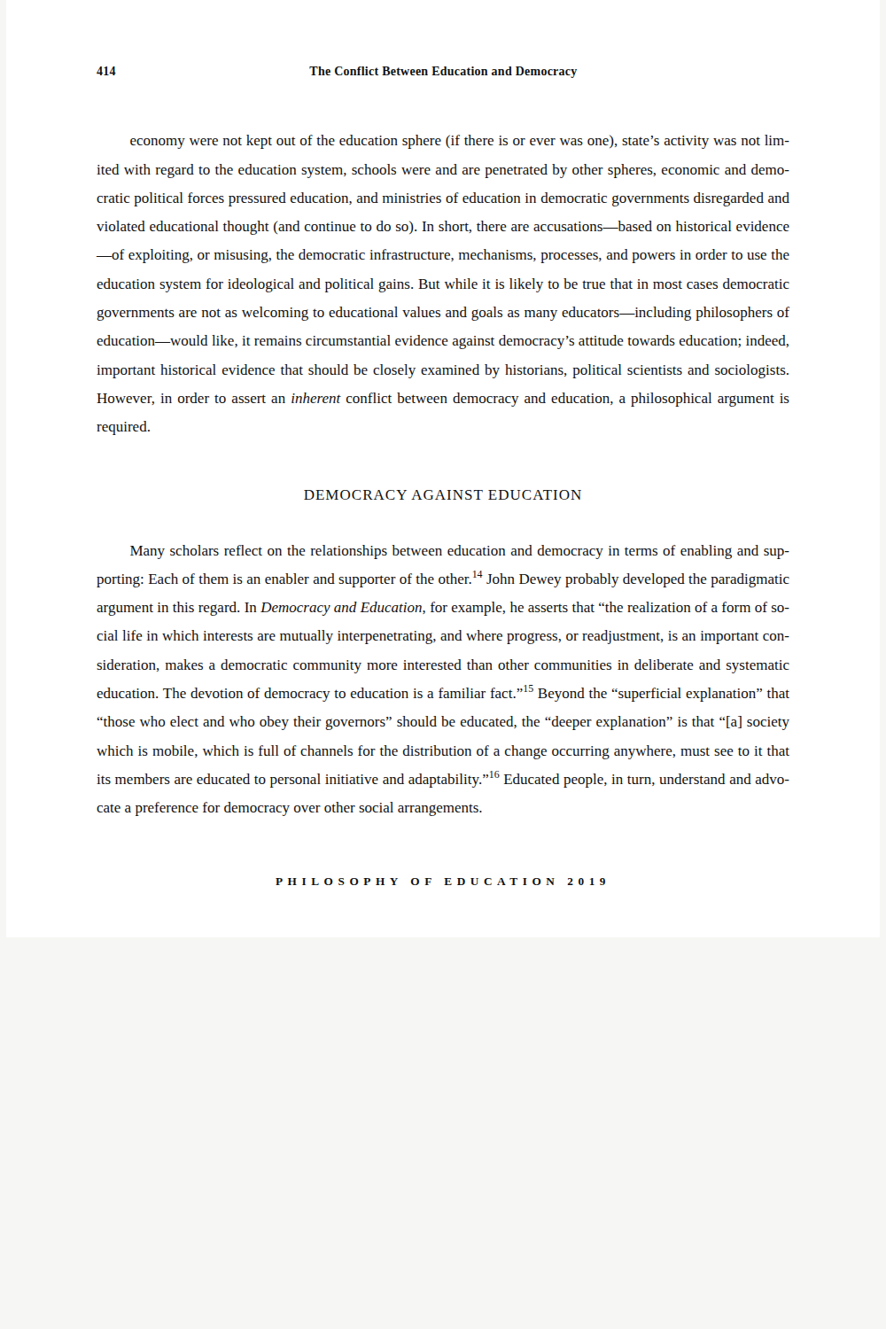414 The Conflict Between Education and Democracy
economy were not kept out of the education sphere (if there is or ever was one), state’s activity was not limited with regard to the education system, schools were and are penetrated by other spheres, economic and democratic political forces pressured education, and ministries of education in democratic governments disregarded and violated educational thought (and continue to do so). In short, there are accusations—based on historical evidence—of exploiting, or misusing, the democratic infrastructure, mechanisms, processes, and powers in order to use the education system for ideological and political gains. But while it is likely to be true that in most cases democratic governments are not as welcoming to educational values and goals as many educators—including philosophers of education—would like, it remains circumstantial evidence against democracy’s attitude towards education; indeed, important historical evidence that should be closely examined by historians, political scientists and sociologists. However, in order to assert an inherent conflict between democracy and education, a philosophical argument is required.
Democracy Against Education
Many scholars reflect on the relationships between education and democracy in terms of enabling and supporting: Each of them is an enabler and supporter of the other.14 John Dewey probably developed the paradigmatic argument in this regard. In Democracy and Education, for example, he asserts that “the realization of a form of social life in which interests are mutually interpenetrating, and where progress, or readjustment, is an important consideration, makes a democratic community more interested than other communities in deliberate and systematic education. The devotion of democracy to education is a familiar fact.”15 Beyond the “superficial explanation” that “those who elect and who obey their governors” should be educated, the “deeper explanation” is that “[a] society which is mobile, which is full of channels for the distribution of a change occurring anywhere, must see to it that its members are educated to personal initiative and adaptability.”16 Educated people, in turn, understand and advocate a preference for democracy over other social arrangements.
Philosophy of Education 2019